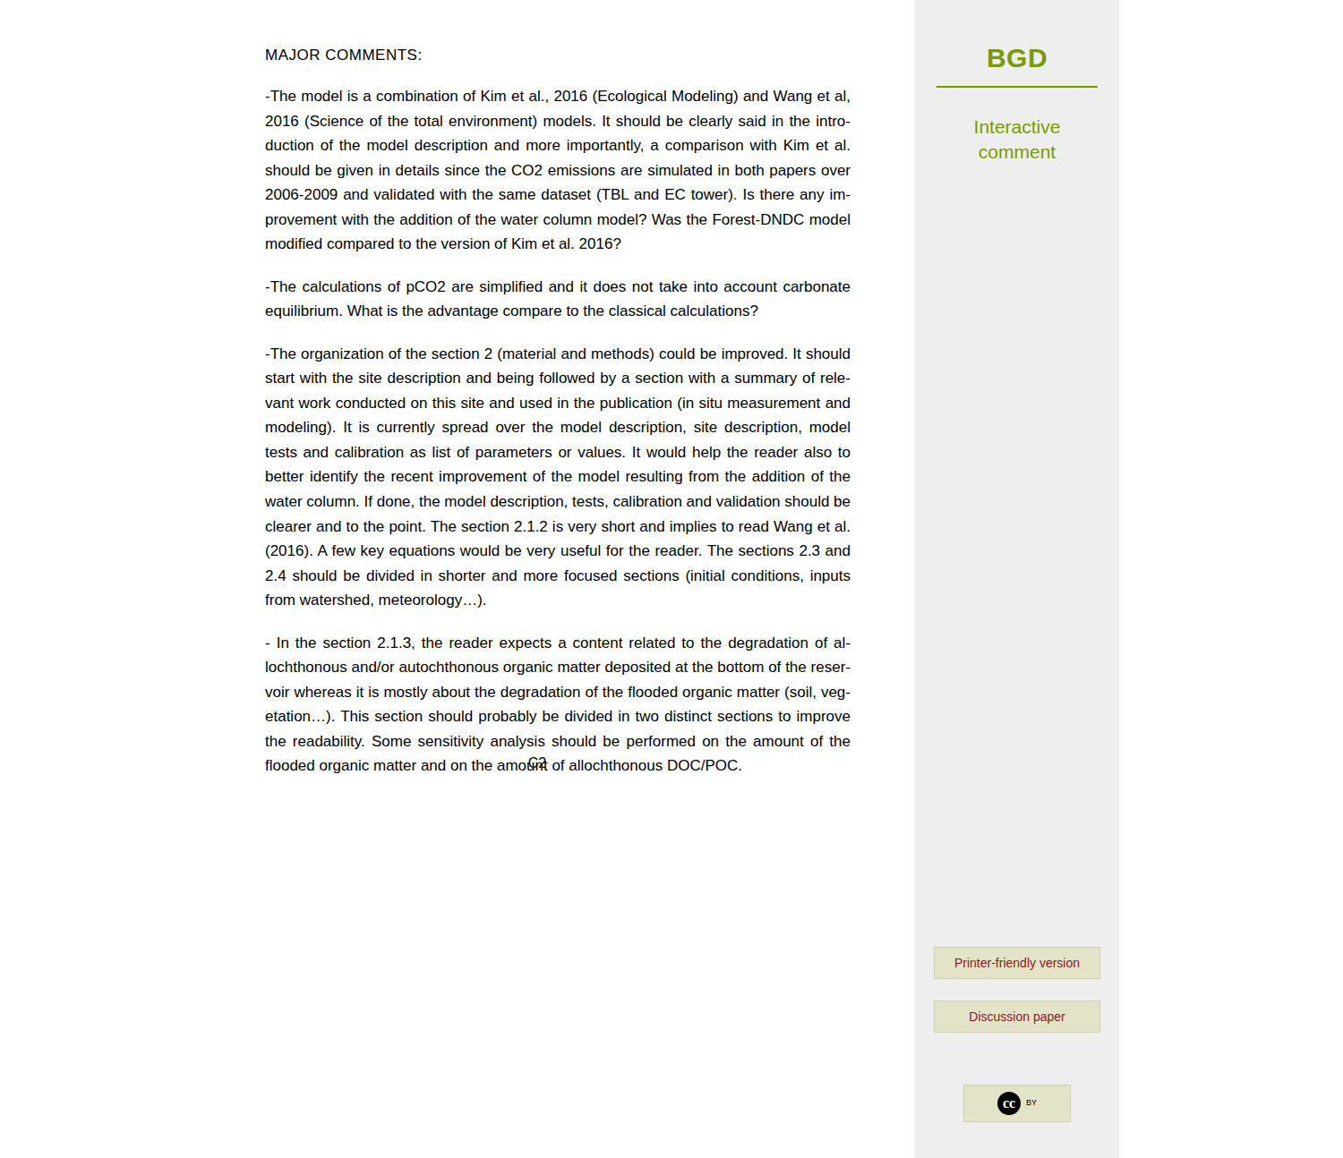MAJOR COMMENTS:
-The model is a combination of Kim et al., 2016 (Ecological Modeling) and Wang et al, 2016 (Science of the total environment) models. It should be clearly said in the introduction of the model description and more importantly, a comparison with Kim et al. should be given in details since the CO2 emissions are simulated in both papers over 2006-2009 and validated with the same dataset (TBL and EC tower). Is there any improvement with the addition of the water column model? Was the Forest-DNDC model modified compared to the version of Kim et al. 2016?
-The calculations of pCO2 are simplified and it does not take into account carbonate equilibrium. What is the advantage compare to the classical calculations?
-The organization of the section 2 (material and methods) could be improved. It should start with the site description and being followed by a section with a summary of relevant work conducted on this site and used in the publication (in situ measurement and modeling). It is currently spread over the model description, site description, model tests and calibration as list of parameters or values. It would help the reader also to better identify the recent improvement of the model resulting from the addition of the water column. If done, the model description, tests, calibration and validation should be clearer and to the point. The section 2.1.2 is very short and implies to read Wang et al. (2016). A few key equations would be very useful for the reader. The sections 2.3 and 2.4 should be divided in shorter and more focused sections (initial conditions, inputs from watershed, meteorology…).
- In the section 2.1.3, the reader expects a content related to the degradation of allochthonous and/or autochthonous organic matter deposited at the bottom of the reservoir whereas it is mostly about the degradation of the flooded organic matter (soil, vegetation…). This section should probably be divided in two distinct sections to improve the readability. Some sensitivity analysis should be performed on the amount of the flooded organic matter and on the amount of allochthonous DOC/POC.
C2
BGD
Interactive
comment
Printer-friendly version Discussion paper
cc
BY